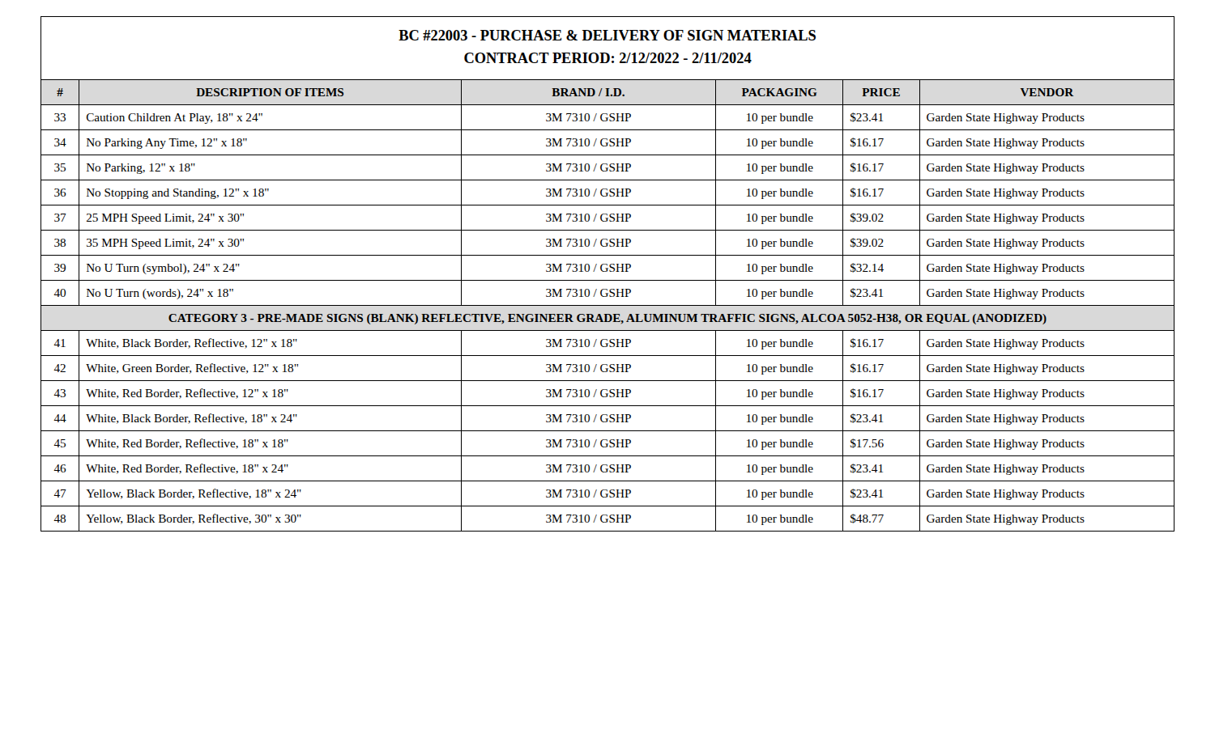BC #22003 - PURCHASE & DELIVERY OF SIGN MATERIALS CONTRACT PERIOD: 2/12/2022 - 2/11/2024
| # | DESCRIPTION OF ITEMS | BRAND / I.D. | PACKAGING | PRICE | VENDOR |
| --- | --- | --- | --- | --- | --- |
| 33 | Caution Children At Play, 18" x 24" | 3M 7310 / GSHP | 10 per bundle | $23.41 | Garden State Highway Products |
| 34 | No Parking Any Time, 12" x 18" | 3M 7310 / GSHP | 10 per bundle | $16.17 | Garden State Highway Products |
| 35 | No Parking, 12" x 18" | 3M 7310 / GSHP | 10 per bundle | $16.17 | Garden State Highway Products |
| 36 | No Stopping and Standing, 12" x 18" | 3M 7310 / GSHP | 10 per bundle | $16.17 | Garden State Highway Products |
| 37 | 25 MPH Speed Limit, 24" x 30" | 3M 7310 / GSHP | 10 per bundle | $39.02 | Garden State Highway Products |
| 38 | 35 MPH Speed Limit, 24" x 30" | 3M 7310 / GSHP | 10 per bundle | $39.02 | Garden State Highway Products |
| 39 | No U Turn (symbol), 24" x 24" | 3M 7310 / GSHP | 10 per bundle | $32.14 | Garden State Highway Products |
| 40 | No U Turn (words), 24" x 18" | 3M 7310 / GSHP | 10 per bundle | $23.41 | Garden State Highway Products |
| CATEGORY 3 - PRE-MADE SIGNS (BLANK) REFLECTIVE, ENGINEER GRADE, ALUMINUM TRAFFIC SIGNS, ALCOA 5052-H38, OR EQUAL (ANODIZED) |
| 41 | White, Black Border, Reflective, 12" x 18" | 3M 7310 / GSHP | 10 per bundle | $16.17 | Garden State Highway Products |
| 42 | White, Green Border, Reflective, 12" x 18" | 3M 7310 / GSHP | 10 per bundle | $16.17 | Garden State Highway Products |
| 43 | White, Red Border, Reflective, 12" x 18" | 3M 7310 / GSHP | 10 per bundle | $16.17 | Garden State Highway Products |
| 44 | White, Black Border, Reflective, 18" x 24" | 3M 7310 / GSHP | 10 per bundle | $23.41 | Garden State Highway Products |
| 45 | White, Red Border, Reflective, 18" x 18" | 3M 7310 / GSHP | 10 per bundle | $17.56 | Garden State Highway Products |
| 46 | White, Red Border, Reflective, 18" x 24" | 3M 7310 / GSHP | 10 per bundle | $23.41 | Garden State Highway Products |
| 47 | Yellow, Black Border, Reflective, 18" x 24" | 3M 7310 / GSHP | 10 per bundle | $23.41 | Garden State Highway Products |
| 48 | Yellow, Black Border, Reflective, 30" x 30" | 3M 7310 / GSHP | 10 per bundle | $48.77 | Garden State Highway Products |